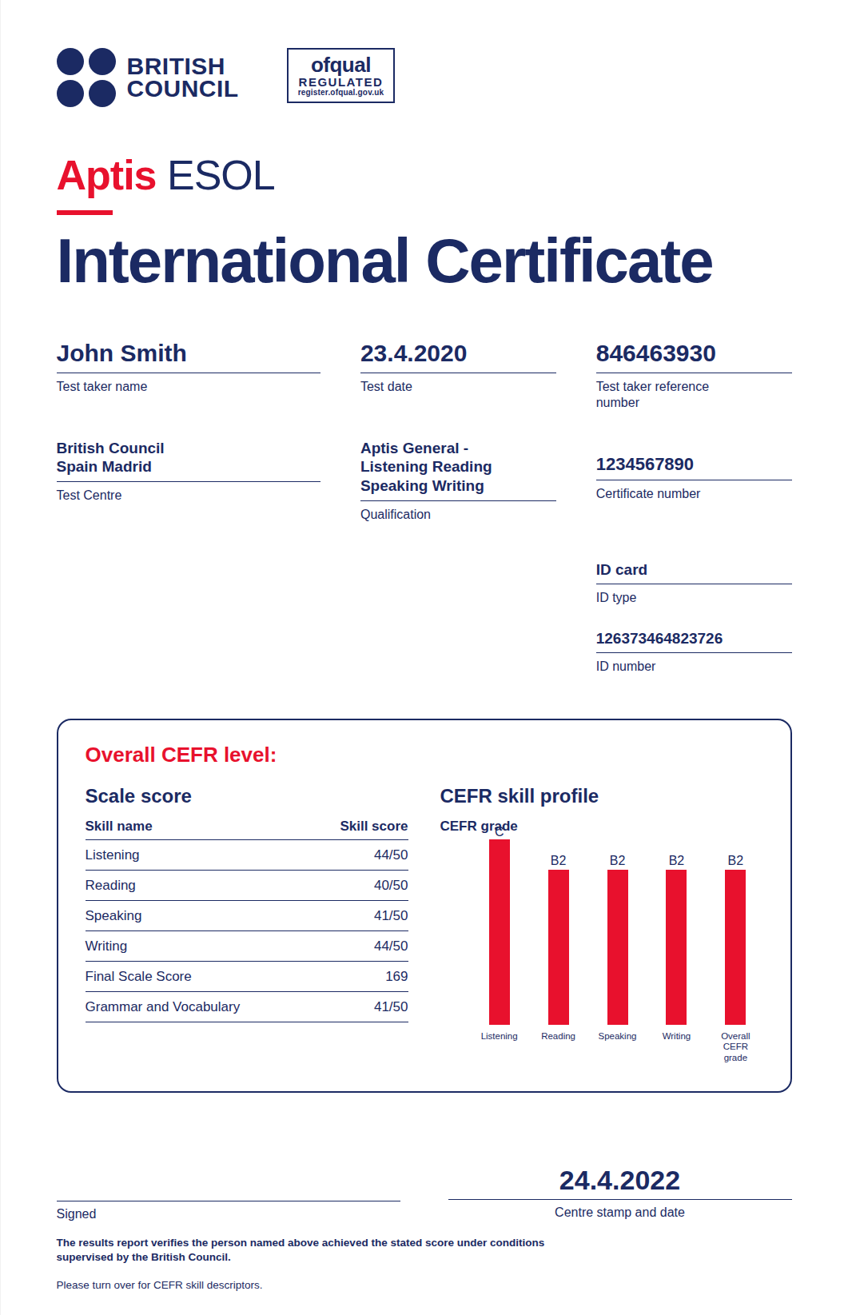British
Council
ofqual
Regulated
register.ofqual.gov.uk
Aptis ESOL
International Certificate
John Smith
Test taker name
23.4.2020
Test date
846463930
Test taker reference
number
British Council
Spain Madrid
Test Centre
Aptis General -
Listening Reading
Speaking Writing
Qualification
1234567890
Certificate number
ID card
ID type
126373464823726
ID number
Overall CEFR level:
Scale score
| Skill name | Skill score |
| --- | --- |
| Listening | 44/50 |
| Reading | 40/50 |
| Speaking | 41/50 |
| Writing | 44/50 |
| Final Scale Score | 169 |
| Grammar and Vocabulary | 41/50 |
CEFR skill profile
CEFR grade
C
B2
B2
B2
B2
Listening Reading Speaking Writing Overall
CEFR grade
Signed
24.4.2022
Centre stamp and date
The results report verifies the person named above achieved the stated score under conditions supervised by the British Council.
Please turn over for CEFR skill descriptors.